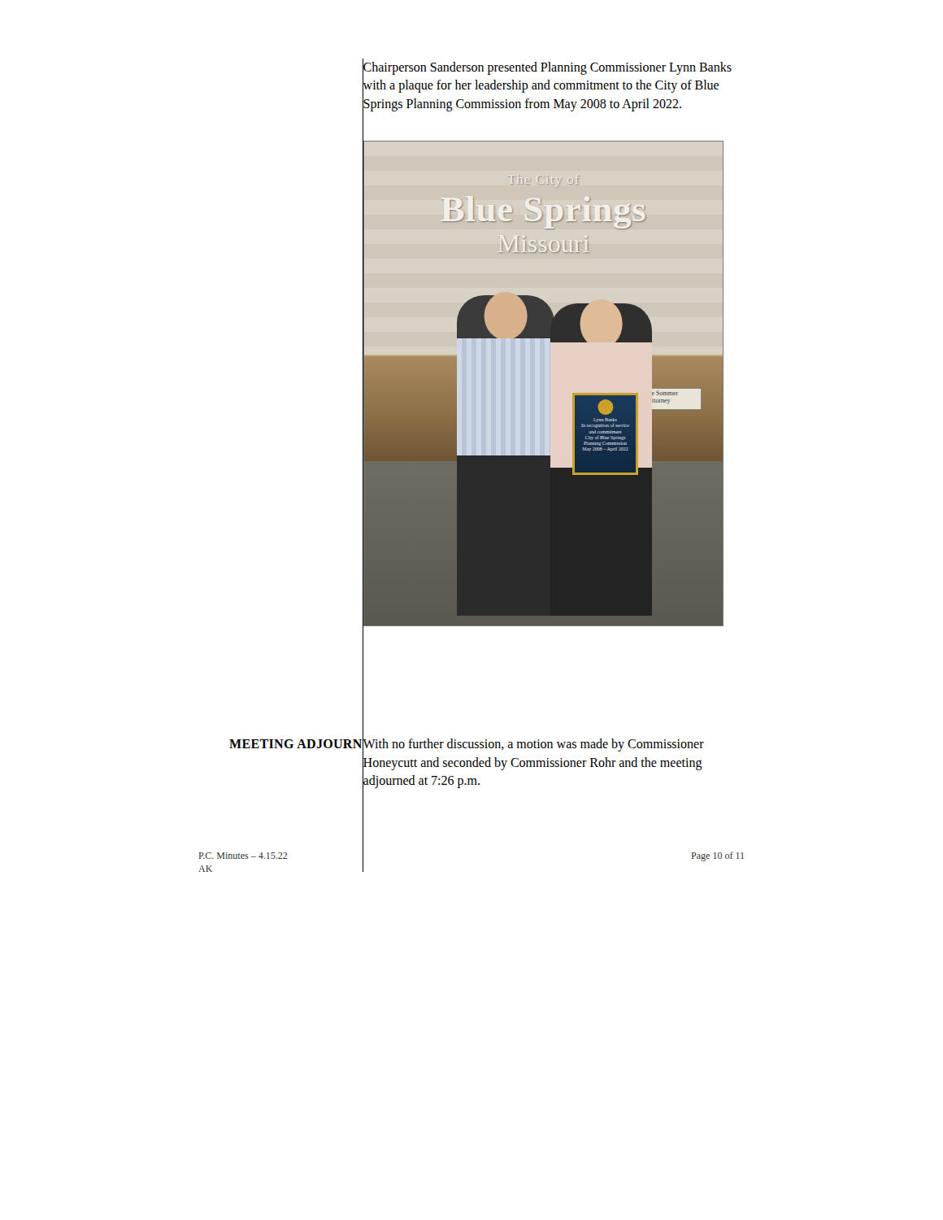| | Chairperson Sanderson presented Planning Commissioner Lynn Banks with a plaque for her leadership and commitment to the City of Blue Springs Planning Commission from May 2008 to April 2022. The City of Blue Springs Missouri Jacqueline Sommer City Attorney Lynn Banks In recognition of service and commitment City of Blue Springs Planning Commission May 2008 – April 2022 |
| MEETING ADJOURN | With no further discussion, a motion was made by Commissioner Honeycutt and seconded by Commissioner Rohr and the meeting adjourned at 7:26 p.m. |
P.C. Minutes – 4.15.22
AK
Page 10 of 11